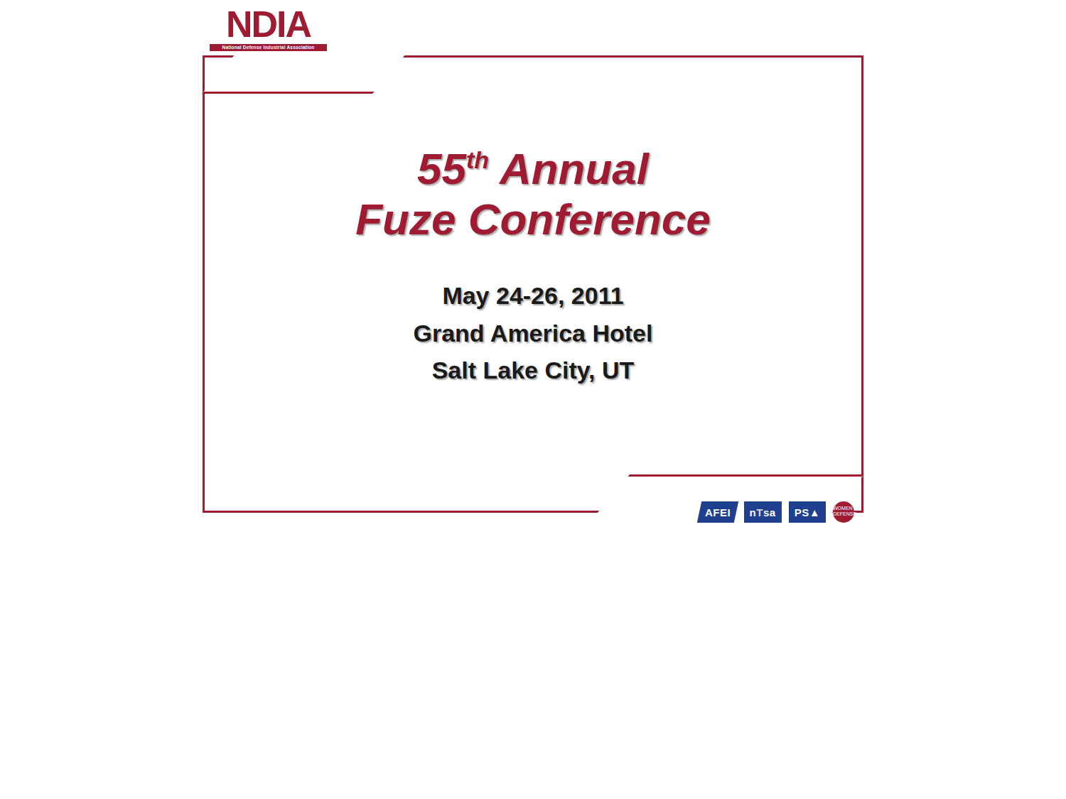NDIA
National Defense Industrial Association
55th Annual
Fuze Conference
May 24-26, 2011
Grand America Hotel
Salt Lake City, UT
AFEI
nTsa
PS▲
WOMEN IN
DEFENSE